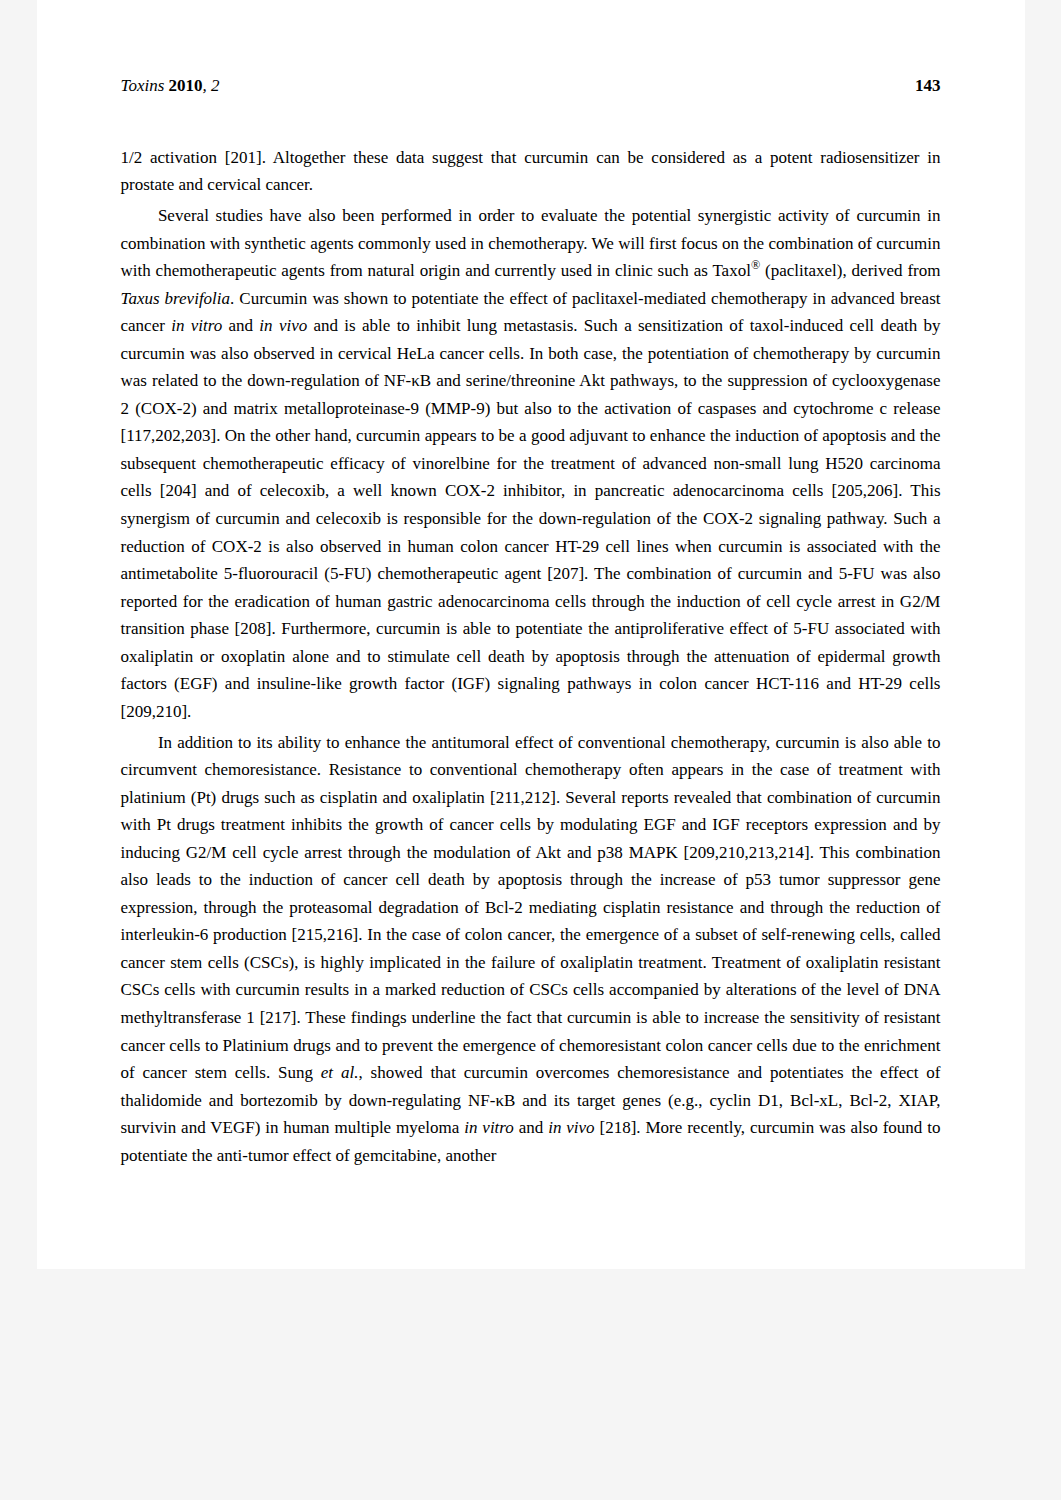Toxins 2010, 2 143
1/2 activation [201]. Altogether these data suggest that curcumin can be considered as a potent radiosensitizer in prostate and cervical cancer.
Several studies have also been performed in order to evaluate the potential synergistic activity of curcumin in combination with synthetic agents commonly used in chemotherapy. We will first focus on the combination of curcumin with chemotherapeutic agents from natural origin and currently used in clinic such as Taxol® (paclitaxel), derived from Taxus brevifolia. Curcumin was shown to potentiate the effect of paclitaxel-mediated chemotherapy in advanced breast cancer in vitro and in vivo and is able to inhibit lung metastasis. Such a sensitization of taxol-induced cell death by curcumin was also observed in cervical HeLa cancer cells. In both case, the potentiation of chemotherapy by curcumin was related to the down-regulation of NF-κB and serine/threonine Akt pathways, to the suppression of cyclooxygenase 2 (COX-2) and matrix metalloproteinase-9 (MMP-9) but also to the activation of caspases and cytochrome c release [117,202,203]. On the other hand, curcumin appears to be a good adjuvant to enhance the induction of apoptosis and the subsequent chemotherapeutic efficacy of vinorelbine for the treatment of advanced non-small lung H520 carcinoma cells [204] and of celecoxib, a well known COX-2 inhibitor, in pancreatic adenocarcinoma cells [205,206]. This synergism of curcumin and celecoxib is responsible for the down-regulation of the COX-2 signaling pathway. Such a reduction of COX-2 is also observed in human colon cancer HT-29 cell lines when curcumin is associated with the antimetabolite 5-fluorouracil (5-FU) chemotherapeutic agent [207]. The combination of curcumin and 5-FU was also reported for the eradication of human gastric adenocarcinoma cells through the induction of cell cycle arrest in G2/M transition phase [208]. Furthermore, curcumin is able to potentiate the antiproliferative effect of 5-FU associated with oxaliplatin or oxoplatin alone and to stimulate cell death by apoptosis through the attenuation of epidermal growth factors (EGF) and insuline-like growth factor (IGF) signaling pathways in colon cancer HCT-116 and HT-29 cells [209,210].
In addition to its ability to enhance the antitumoral effect of conventional chemotherapy, curcumin is also able to circumvent chemoresistance. Resistance to conventional chemotherapy often appears in the case of treatment with platinium (Pt) drugs such as cisplatin and oxaliplatin [211,212]. Several reports revealed that combination of curcumin with Pt drugs treatment inhibits the growth of cancer cells by modulating EGF and IGF receptors expression and by inducing G2/M cell cycle arrest through the modulation of Akt and p38 MAPK [209,210,213,214]. This combination also leads to the induction of cancer cell death by apoptosis through the increase of p53 tumor suppressor gene expression, through the proteasomal degradation of Bcl-2 mediating cisplatin resistance and through the reduction of interleukin-6 production [215,216]. In the case of colon cancer, the emergence of a subset of self-renewing cells, called cancer stem cells (CSCs), is highly implicated in the failure of oxaliplatin treatment. Treatment of oxaliplatin resistant CSCs cells with curcumin results in a marked reduction of CSCs cells accompanied by alterations of the level of DNA methyltransferase 1 [217]. These findings underline the fact that curcumin is able to increase the sensitivity of resistant cancer cells to Platinium drugs and to prevent the emergence of chemoresistant colon cancer cells due to the enrichment of cancer stem cells. Sung et al., showed that curcumin overcomes chemoresistance and potentiates the effect of thalidomide and bortezomib by down-regulating NF-κB and its target genes (e.g., cyclin D1, Bcl-xL, Bcl-2, XIAP, survivin and VEGF) in human multiple myeloma in vitro and in vivo [218]. More recently, curcumin was also found to potentiate the anti-tumor effect of gemcitabine, another